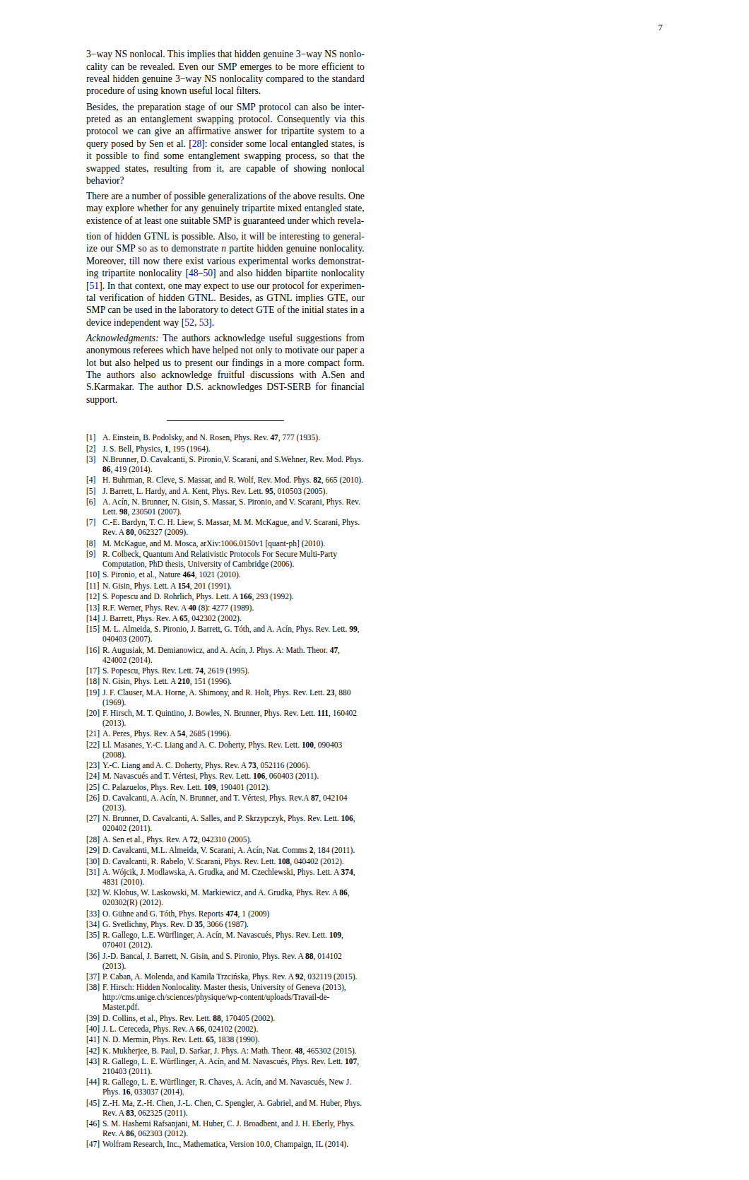7
3−way NS nonlocal. This implies that hidden genuine 3−way NS nonlocality can be revealed. Even our SMP emerges to be more efficient to reveal hidden genuine 3−way NS nonlocality compared to the standard procedure of using known useful local filters.
Besides, the preparation stage of our SMP protocol can also be interpreted as an entanglement swapping protocol. Consequently via this protocol we can give an affirmative answer for tripartite system to a query posed by Sen et al. [28]: consider some local entangled states, is it possible to find some entanglement swapping process, so that the swapped states, resulting from it, are capable of showing nonlocal behavior?
There are a number of possible generalizations of the above results. One may explore whether for any genuinely tripartite mixed entangled state, existence of at least one suitable SMP is guaranteed under which revela-
tion of hidden GTNL is possible. Also, it will be interesting to generalize our SMP so as to demonstrate n partite hidden genuine nonlocality. Moreover, till now there exist various experimental works demonstrating tripartite nonlocality [48–50] and also hidden bipartite nonlocality [51]. In that context, one may expect to use our protocol for experimental verification of hidden GTNL. Besides, as GTNL implies GTE, our SMP can be used in the laboratory to detect GTE of the initial states in a device independent way [52, 53].
Acknowledgments: The authors acknowledge useful suggestions from anonymous referees which have helped not only to motivate our paper a lot but also helped us to present our findings in a more compact form. The authors also acknowledge fruitful discussions with A.Sen and S.Karmakar. The author D.S. acknowledges DST-SERB for financial support.
[1] A. Einstein, B. Podolsky, and N. Rosen, Phys. Rev. 47, 777 (1935).
[2] J. S. Bell, Physics, 1, 195 (1964).
[3] N.Brunner, D. Cavalcanti, S. Pironio,V. Scarani, and S.Wehner, Rev. Mod. Phys. 86, 419 (2014).
[4] H. Buhrman, R. Cleve, S. Massar, and R. Wolf, Rev. Mod. Phys. 82, 665 (2010).
[5] J. Barrett, L. Hardy, and A. Kent, Phys. Rev. Lett. 95, 010503 (2005).
[6] A. Acín, N. Brunner, N. Gisin, S. Massar, S. Pironio, and V. Scarani, Phys. Rev. Lett. 98, 230501 (2007).
[7] C.-E. Bardyn, T. C. H. Liew, S. Massar, M. M. McKague, and V. Scarani, Phys. Rev. A 80, 062327 (2009).
[8] M. McKague, and M. Mosca, arXiv:1006.0150v1 [quant-ph] (2010).
[9] R. Colbeck, Quantum And Relativistic Protocols For Secure Multi-Party Computation, PhD thesis, University of Cambridge (2006).
[10] S. Pironio, et al., Nature 464, 1021 (2010).
[11] N. Gisin, Phys. Lett. A 154, 201 (1991).
[12] S. Popescu and D. Rohrlich, Phys. Lett. A 166, 293 (1992).
[13] R.F. Werner, Phys. Rev. A 40 (8): 4277 (1989).
[14] J. Barrett, Phys. Rev. A 65, 042302 (2002).
[15] M. L. Almeida, S. Pironio, J. Barrett, G. Tóth, and A. Acín, Phys. Rev. Lett. 99, 040403 (2007).
[16] R. Augusiak, M. Demianowicz, and A. Acín, J. Phys. A: Math. Theor. 47, 424002 (2014).
[17] S. Popescu, Phys. Rev. Lett. 74, 2619 (1995).
[18] N. Gisin, Phys. Lett. A 210, 151 (1996).
[19] J. F. Clauser, M.A. Horne, A. Shimony, and R. Holt, Phys. Rev. Lett. 23, 880 (1969).
[20] F. Hirsch, M. T. Quintino, J. Bowles, N. Brunner, Phys. Rev. Lett. 111, 160402 (2013).
[21] A. Peres, Phys. Rev. A 54, 2685 (1996).
[22] Ll. Masanes, Y.-C. Liang and A. C. Doherty, Phys. Rev. Lett. 100, 090403 (2008).
[23] Y.-C. Liang and A. C. Doherty, Phys. Rev. A 73, 052116 (2006).
[24] M. Navascués and T. Vértesi, Phys. Rev. Lett. 106, 060403 (2011).
[25] C. Palazuelos, Phys. Rev. Lett. 109, 190401 (2012).
[26] D. Cavalcanti, A. Acín, N. Brunner, and T. Vértesi, Phys. Rev.A 87, 042104 (2013).
[27] N. Brunner, D. Cavalcanti, A. Salles, and P. Skrzypczyk, Phys. Rev. Lett. 106, 020402 (2011).
[28] A. Sen et al., Phys. Rev. A 72, 042310 (2005).
[29] D. Cavalcanti, M.L. Almeida, V. Scarani, A. Acín, Nat. Comms 2, 184 (2011).
[30] D. Cavalcanti, R. Rabelo, V. Scarani, Phys. Rev. Lett. 108, 040402 (2012).
[31] A. Wójcik, J. Modlawska, A. Grudka, and M. Czechlewski, Phys. Lett. A 374, 4831 (2010).
[32] W. Klobus, W. Laskowski, M. Markiewicz, and A. Grudka, Phys. Rev. A 86, 020302(R) (2012).
[33] O. Gühne and G. Tóth, Phys. Reports 474, 1 (2009)
[34] G. Svetlichny, Phys. Rev. D 35, 3066 (1987).
[35] R. Gallego, L.E. Würflinger, A. Acín, M. Navascués, Phys. Rev. Lett. 109, 070401 (2012).
[36] J.-D. Bancal, J. Barrett, N. Gisin, and S. Pironio, Phys. Rev. A 88, 014102 (2013).
[37] P. Caban, A. Molenda, and Kamila Trzcińska, Phys. Rev. A 92, 032119 (2015).
[38] F. Hirsch: Hidden Nonlocality. Master thesis, University of Geneva (2013), http://cms.unige.ch/sciences/physique/wp-content/uploads/Travail-de- Master.pdf.
[39] D. Collins, et al., Phys. Rev. Lett. 88, 170405 (2002).
[40] J. L. Cereceda, Phys. Rev. A 66, 024102 (2002).
[41] N. D. Mermin, Phys. Rev. Lett. 65, 1838 (1990).
[42] K. Mukherjee, B. Paul, D. Sarkar, J. Phys. A: Math. Theor. 48, 465302 (2015).
[43] R. Gallego, L. E. Würflinger, A. Acín, and M. Navascués, Phys. Rev. Lett. 107, 210403 (2011).
[44] R. Gallego, L. E. Würflinger, R. Chaves, A. Acín, and M. Navascués, New J. Phys. 16, 033037 (2014).
[45] Z.-H. Ma, Z.-H. Chen, J.-L. Chen, C. Spengler, A. Gabriel, and M. Huber, Phys. Rev. A 83, 062325 (2011).
[46] S. M. Hashemi Rafsanjani, M. Huber, C. J. Broadbent, and J. H. Eberly, Phys. Rev. A 86, 062303 (2012).
[47] Wolfram Research, Inc., Mathematica, Version 10.0, Champaign, IL (2014).